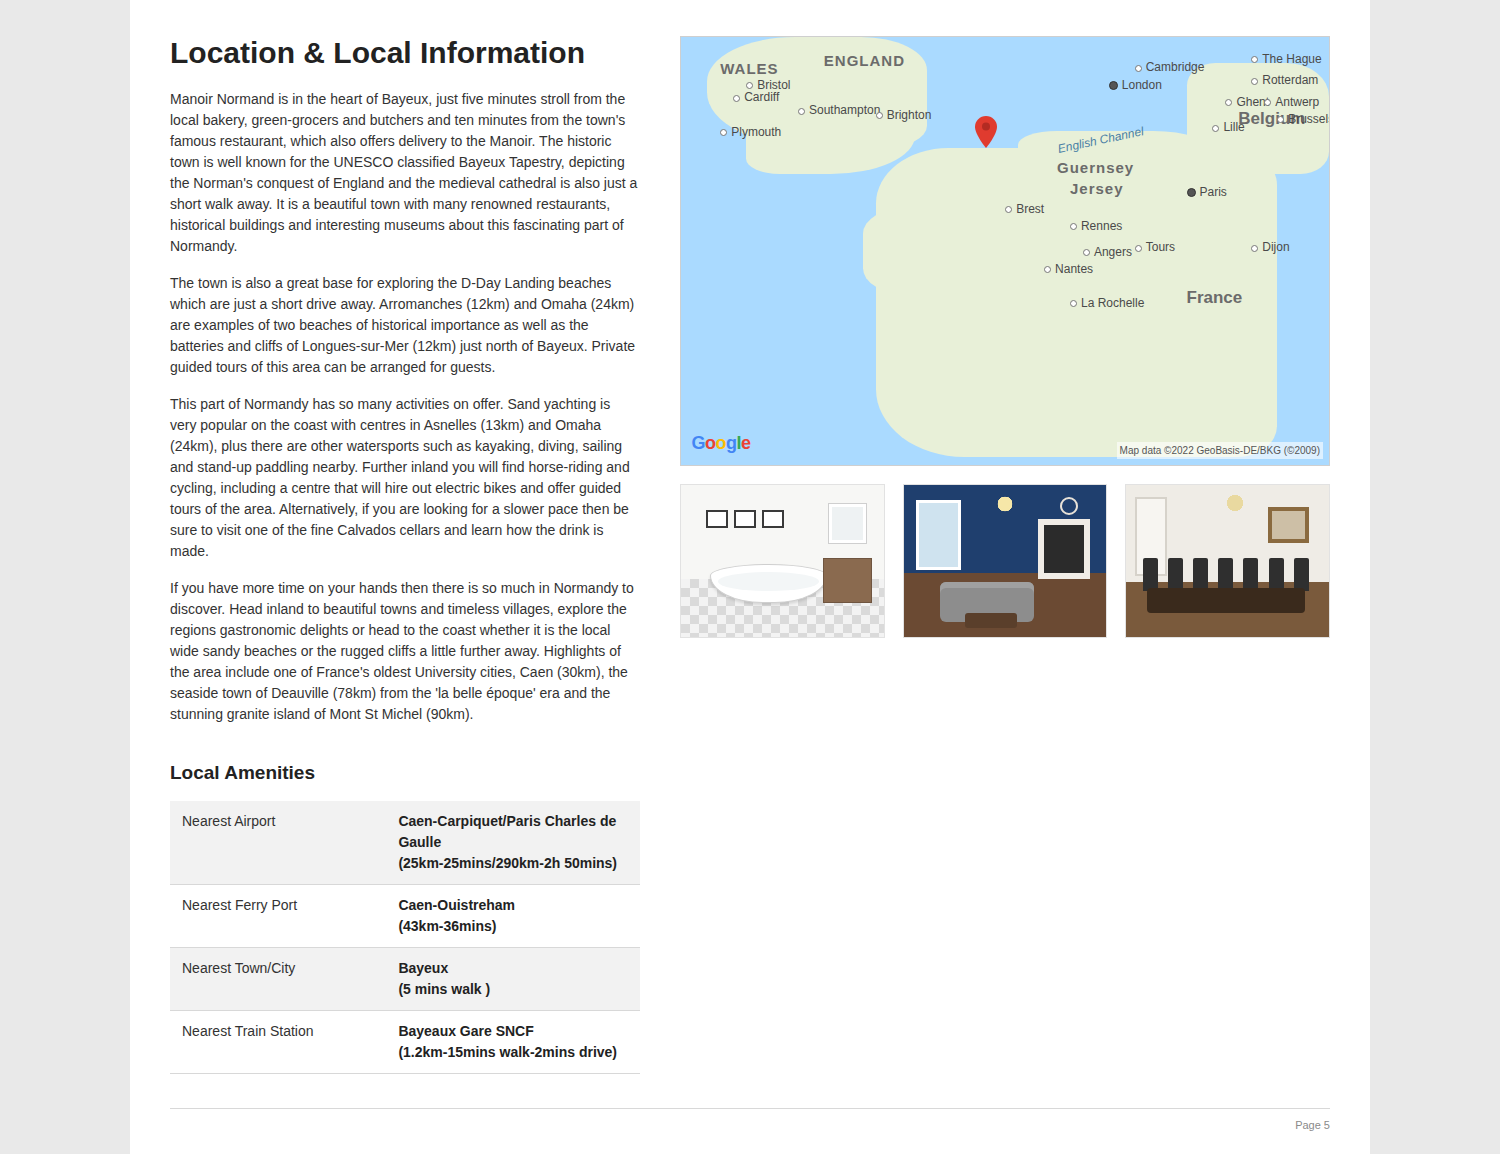Location & Local Information
Manoir Normand is in the heart of Bayeux, just five minutes stroll from the local bakery, green-grocers and butchers and ten minutes from the town's famous restaurant, which also offers delivery to the Manoir. The historic town is well known for the UNESCO classified Bayeux Tapestry, depicting the Norman's conquest of England and the medieval cathedral is also just a short walk away. It is a beautiful town with many renowned restaurants, historical buildings and interesting museums about this fascinating part of Normandy.
The town is also a great base for exploring the D-Day Landing beaches which are just a short drive away. Arromanches (12km) and Omaha (24km) are examples of two beaches of historical importance as well as the batteries and cliffs of Longues-sur-Mer (12km) just north of Bayeux. Private guided tours of this area can be arranged for guests.
This part of Normandy has so many activities on offer. Sand yachting is very popular on the coast with centres in Asnelles (13km) and Omaha (24km), plus there are other watersports such as kayaking, diving, sailing and stand-up paddling nearby. Further inland you will find horse-riding and cycling, including a centre that will hire out electric bikes and offer guided tours of the area. Alternatively, if you are looking for a slower pace then be sure to visit one of the fine Calvados cellars and learn how the drink is made.
If you have more time on your hands then there is so much in Normandy to discover. Head inland to beautiful towns and timeless villages, explore the regions gastronomic delights or head to the coast whether it is the local wide sandy beaches or the rugged cliffs a little further away. Highlights of the area include one of France's oldest University cities, Caen (30km), the seaside town of Deauville (78km) from the 'la belle époque' era and the stunning granite island of Mont St Michel (90km).
Local Amenities
| Nearest Airport | Caen-Carpiquet/Paris Charles de Gaulle (25km-25mins/290km-2h 50mins) |
| Nearest Ferry Port | Caen-Ouistreham (43km-36mins) |
| Nearest Town/City | Bayeux (5 mins walk ) |
| Nearest Train Station | Bayeaux Gare SNCF (1.2km-15mins walk-2mins drive) |
WALES ENGLAND Belgium France Guernsey Jersey English Channel Bristol Cardiff London Cambridge The Hague Rotterdam Ghent Antwerp Brussels Lille Southampton Brighton Plymouth Paris Brest Rennes Angers Tours Dijon Nantes La Rochelle
Google
Map data ©2022 GeoBasis-DE/BKG (©2009)
Page 5